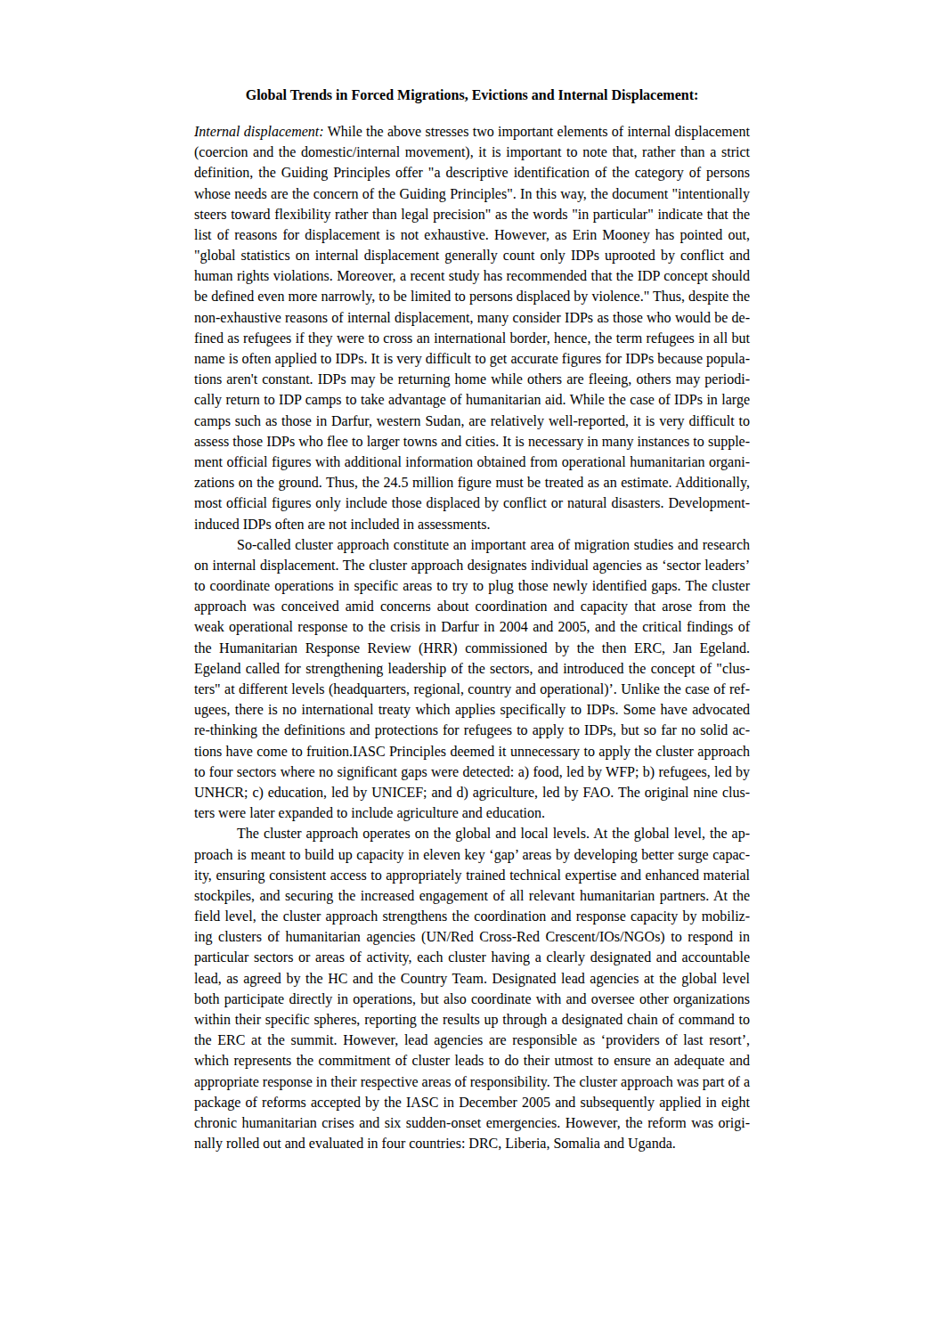Global Trends in Forced Migrations, Evictions and Internal Displacement:
Internal displacement: While the above stresses two important elements of internal displacement (coercion and the domestic/internal movement), it is important to note that, rather than a strict definition, the Guiding Principles offer "a descriptive identification of the category of persons whose needs are the concern of the Guiding Principles". In this way, the document "intentionally steers toward flexibility rather than legal precision" as the words "in particular" indicate that the list of reasons for displacement is not exhaustive. However, as Erin Mooney has pointed out, "global statistics on internal displacement generally count only IDPs uprooted by conflict and human rights violations. Moreover, a recent study has recommended that the IDP concept should be defined even more narrowly, to be limited to persons displaced by violence." Thus, despite the non-exhaustive reasons of internal displacement, many consider IDPs as those who would be defined as refugees if they were to cross an international border, hence, the term refugees in all but name is often applied to IDPs. It is very difficult to get accurate figures for IDPs because populations aren't constant. IDPs may be returning home while others are fleeing, others may periodically return to IDP camps to take advantage of humanitarian aid. While the case of IDPs in large camps such as those in Darfur, western Sudan, are relatively well-reported, it is very difficult to assess those IDPs who flee to larger towns and cities. It is necessary in many instances to supplement official figures with additional information obtained from operational humanitarian organizations on the ground. Thus, the 24.5 million figure must be treated as an estimate. Additionally, most official figures only include those displaced by conflict or natural disasters. Development-induced IDPs often are not included in assessments.
So-called cluster approach constitute an important area of migration studies and research on internal displacement. The cluster approach designates individual agencies as ‘sector leaders’ to coordinate operations in specific areas to try to plug those newly identified gaps. The cluster approach was conceived amid concerns about coordination and capacity that arose from the weak operational response to the crisis in Darfur in 2004 and 2005, and the critical findings of the Humanitarian Response Review (HRR) commissioned by the then ERC, Jan Egeland. Egeland called for strengthening leadership of the sectors, and introduced the concept of "clusters" at different levels (headquarters, regional, country and operational)’. Unlike the case of refugees, there is no international treaty which applies specifically to IDPs. Some have advocated re-thinking the definitions and protections for refugees to apply to IDPs, but so far no solid actions have come to fruition.IASC Principles deemed it unnecessary to apply the cluster approach to four sectors where no significant gaps were detected: a) food, led by WFP; b) refugees, led by UNHCR; c) education, led by UNICEF; and d) agriculture, led by FAO. The original nine clusters were later expanded to include agriculture and education.
The cluster approach operates on the global and local levels. At the global level, the approach is meant to build up capacity in eleven key ‘gap’ areas by developing better surge capacity, ensuring consistent access to appropriately trained technical expertise and enhanced material stockpiles, and securing the increased engagement of all relevant humanitarian partners. At the field level, the cluster approach strengthens the coordination and response capacity by mobilizing clusters of humanitarian agencies (UN/Red Cross-Red Crescent/IOs/NGOs) to respond in particular sectors or areas of activity, each cluster having a clearly designated and accountable lead, as agreed by the HC and the Country Team. Designated lead agencies at the global level both participate directly in operations, but also coordinate with and oversee other organizations within their specific spheres, reporting the results up through a designated chain of command to the ERC at the summit. However, lead agencies are responsible as ‘providers of last resort’, which represents the commitment of cluster leads to do their utmost to ensure an adequate and appropriate response in their respective areas of responsibility. The cluster approach was part of a package of reforms accepted by the IASC in December 2005 and subsequently applied in eight chronic humanitarian crises and six sudden-onset emergencies. However, the reform was originally rolled out and evaluated in four countries: DRC, Liberia, Somalia and Uganda.